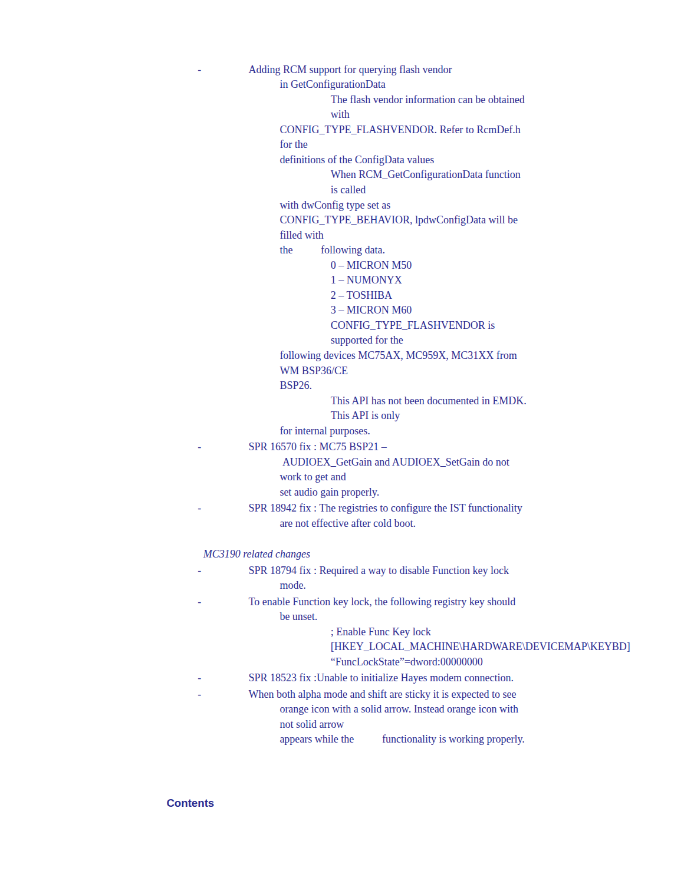Adding RCM support for querying flash vendor
in GetConfigurationData
The flash vendor information can be obtained with
CONFIG_TYPE_FLASHVENDOR. Refer to RcmDef.h for the
definitions of the ConfigData values
When RCM_GetConfigurationData function is called
with dwConfig type set as
CONFIG_TYPE_BEHAVIOR, lpdwConfigData will be filled with
the following data.
0 – MICRON M50
1 – NUMONYX
2 – TOSHIBA
3 – MICRON M60
CONFIG_TYPE_FLASHVENDOR is supported for the
following devices MC75AX, MC959X, MC31XX from WM BSP36/CE
BSP26.
This API has not been documented in EMDK. This API is only
for internal purposes.
SPR 16570 fix : MC75 BSP21 –
AUDIOEX_GetGain and AUDIOEX_SetGain do not work to get and
set audio gain properly.
SPR 18942 fix : The registries to configure the IST functionality
are not effective after cold boot.
MC3190 related changes
SPR 18794 fix : Required a way to disable Function key lock
mode.
To enable Function key lock, the following registry key should
be unset.
; Enable Func Key lock
[HKEY_LOCAL_MACHINE\HARDWARE\DEVICEMAP\KEYBD]
“FuncLockState”=dword:00000000
SPR 18523 fix :Unable to initialize Hayes modem connection.
When both alpha mode and shift are sticky it is expected to see
orange icon with a solid arrow. Instead orange icon with not solid arrow
appears while the functionality is working properly.
Contents